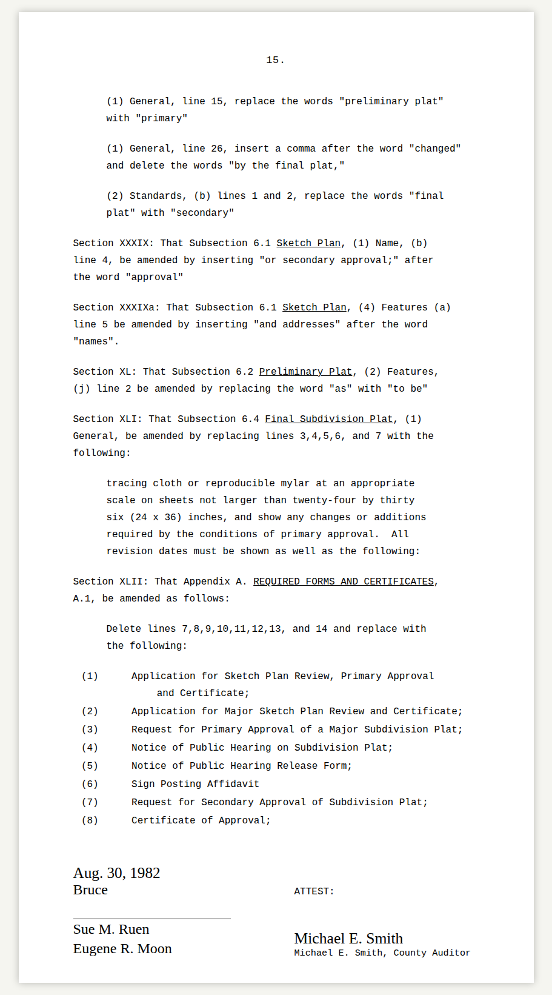15.
(1) General, line 15, replace the words "preliminary plat"
with "primary"
(1) General, line 26, insert a comma after the word "changed"
and delete the words "by the final plat,"
(2) Standards, (b) lines 1 and 2, replace the words "final
plat" with "secondary"
Section XXXIX: That Subsection 6.1 Sketch Plan, (1) Name, (b)
line 4, be amended by inserting "or secondary approval;" after
the word "approval"
Section XXXIXa: That Subsection 6.1 Sketch Plan, (4) Features (a)
line 5 be amended by inserting "and addresses" after the word
"names".
Section XL: That Subsection 6.2 Preliminary Plat, (2) Features,
(j) line 2 be amended by replacing the word "as" with "to be"
Section XLI: That Subsection 6.4 Final Subdivision Plat, (1)
General, be amended by replacing lines 3,4,5,6, and 7 with the
following:
tracing cloth or reproducible mylar at an appropriate
scale on sheets not larger than twenty-four by thirty
six (24 x 36) inches, and show any changes or additions
required by the conditions of primary approval. All
revision dates must be shown as well as the following:
Section XLII: That Appendix A. REQUIRED FORMS AND CERTIFICATES,
A.1, be amended as follows:
Delete lines 7,8,9,10,11,12,13, and 14 and replace with
the following:
(1) Application for Sketch Plan Review, Primary Approval
and Certificate;
(2) Application for Major Sketch Plan Review and Certificate;
(3) Request for Primary Approval of a Major Subdivision Plat;
(4) Notice of Public Hearing on Subdivision Plat;
(5) Notice of Public Hearing Release Form;
(6) Sign Posting Affidavit
(7) Request for Secondary Approval of Subdivision Plat;
(8) Certificate of Approval;
Aug. 30, 1982
Bruce
Sue M. Ruen
Eugene R. Moon
ATTEST:
Michael E. Smith
Michael E. Smith, County Auditor